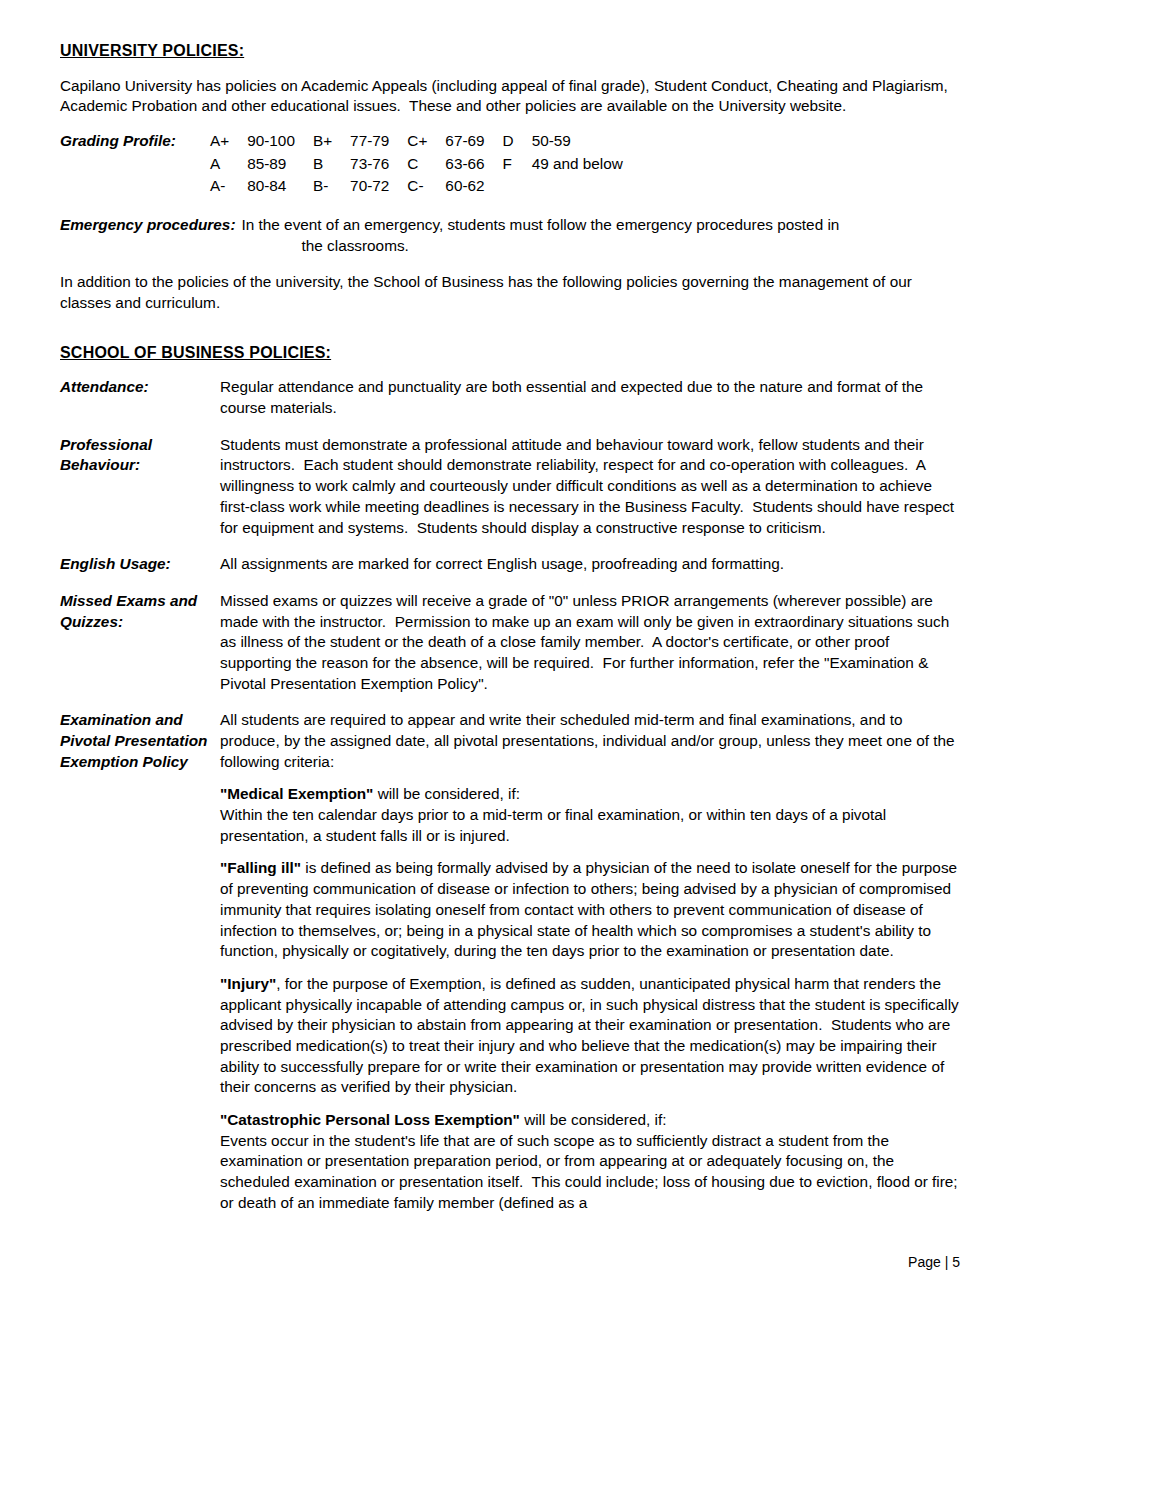UNIVERSITY POLICIES:
Capilano University has policies on Academic Appeals (including appeal of final grade), Student Conduct, Cheating and Plagiarism, Academic Probation and other educational issues. These and other policies are available on the University website.
Grading Profile:
| A+ | 90-100 | B+ | 77-79 | C+ | 67-69 | D | 50-59 |
| A | 85-89 | B | 73-76 | C | 63-66 | F | 49 and below |
| A- | 80-84 | B- | 70-72 | C- | 60-62 | | |
Emergency procedures:
In the event of an emergency, students must follow the emergency procedures posted inthe classrooms.
In addition to the policies of the university, the School of Business has the following policies governing the management of our classes and curriculum.
SCHOOL OF BUSINESS POLICIES:
Attendance:
Regular attendance and punctuality are both essential and expected due to the nature and format of the course materials.
Professional Behaviour:
Students must demonstrate a professional attitude and behaviour toward work, fellow students and their instructors. Each student should demonstrate reliability, respect for and co-operation with colleagues. A willingness to work calmly and courteously under difficult conditions as well as a determination to achieve first-class work while meeting deadlines is necessary in the Business Faculty. Students should have respect for equipment and systems. Students should display a constructive response to criticism.
English Usage:
All assignments are marked for correct English usage, proofreading and formatting.
Missed Exams and Quizzes:
Missed exams or quizzes will receive a grade of "0" unless PRIOR arrangements (wherever possible) are made with the instructor. Permission to make up an exam will only be given in extraordinary situations such as illness of the student or the death of a close family member. A doctor's certificate, or other proof supporting the reason for the absence, will be required. For further information, refer the "Examination & Pivotal Presentation Exemption Policy".
Examination and Pivotal Presentation Exemption Policy
All students are required to appear and write their scheduled mid-term and final examinations, and to produce, by the assigned date, all pivotal presentations, individual and/or group, unless they meet one of the following criteria:
"Medical Exemption" will be considered, if:
Within the ten calendar days prior to a mid-term or final examination, or within ten days of a pivotal presentation, a student falls ill or is injured.
"Falling ill" is defined as being formally advised by a physician of the need to isolate oneself for the purpose of preventing communication of disease or infection to others; being advised by a physician of compromised immunity that requires isolating oneself from contact with others to prevent communication of disease of infection to themselves, or; being in a physical state of health which so compromises a student's ability to function, physically or cogitatively, during the ten days prior to the examination or presentation date.
"Injury", for the purpose of Exemption, is defined as sudden, unanticipated physical harm that renders the applicant physically incapable of attending campus or, in such physical distress that the student is specifically advised by their physician to abstain from appearing at their examination or presentation. Students who are prescribed medication(s) to treat their injury and who believe that the medication(s) may be impairing their ability to successfully prepare for or write their examination or presentation may provide written evidence of their concerns as verified by their physician.
"Catastrophic Personal Loss Exemption" will be considered, if:
Events occur in the student's life that are of such scope as to sufficiently distract a student from the examination or presentation preparation period, or from appearing at or adequately focusing on, the scheduled examination or presentation itself. This could include; loss of housing due to eviction, flood or fire; or death of an immediate family member (defined as a
Page | 5